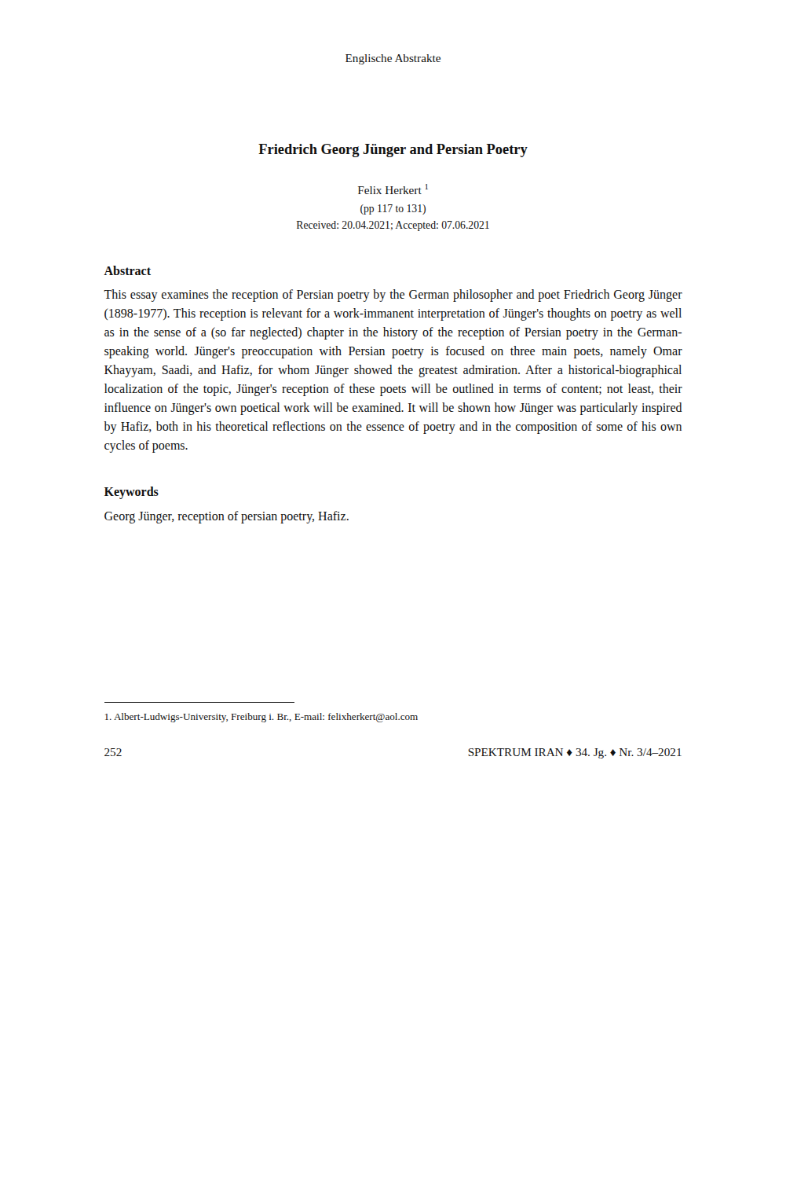Englische Abstrakte
Friedrich Georg Jünger and Persian Poetry
Felix Herkert 1
(pp 117 to 131)
Received: 20.04.2021; Accepted: 07.06.2021
Abstract
This essay examines the reception of Persian poetry by the German philosopher and poet Friedrich Georg Jünger (1898-1977). This reception is relevant for a work-immanent interpretation of Jünger's thoughts on poetry as well as in the sense of a (so far neglected) chapter in the history of the reception of Persian poetry in the German-speaking world. Jünger's preoccupation with Persian poetry is focused on three main poets, namely Omar Khayyam, Saadi, and Hafiz, for whom Jünger showed the greatest admiration. After a historical-biographical localization of the topic, Jünger's reception of these poets will be outlined in terms of content; not least, their influence on Jünger's own poetical work will be examined. It will be shown how Jünger was particularly inspired by Hafiz, both in his theoretical reflections on the essence of poetry and in the composition of some of his own cycles of poems.
Keywords
Georg Jünger, reception of persian poetry, Hafiz.
1. Albert-Ludwigs-University, Freiburg i. Br., E-mail: felixherkert@aol.com
252 SPEKTRUM IRAN ♦ 34. Jg. ♦ Nr. 3/4–2021